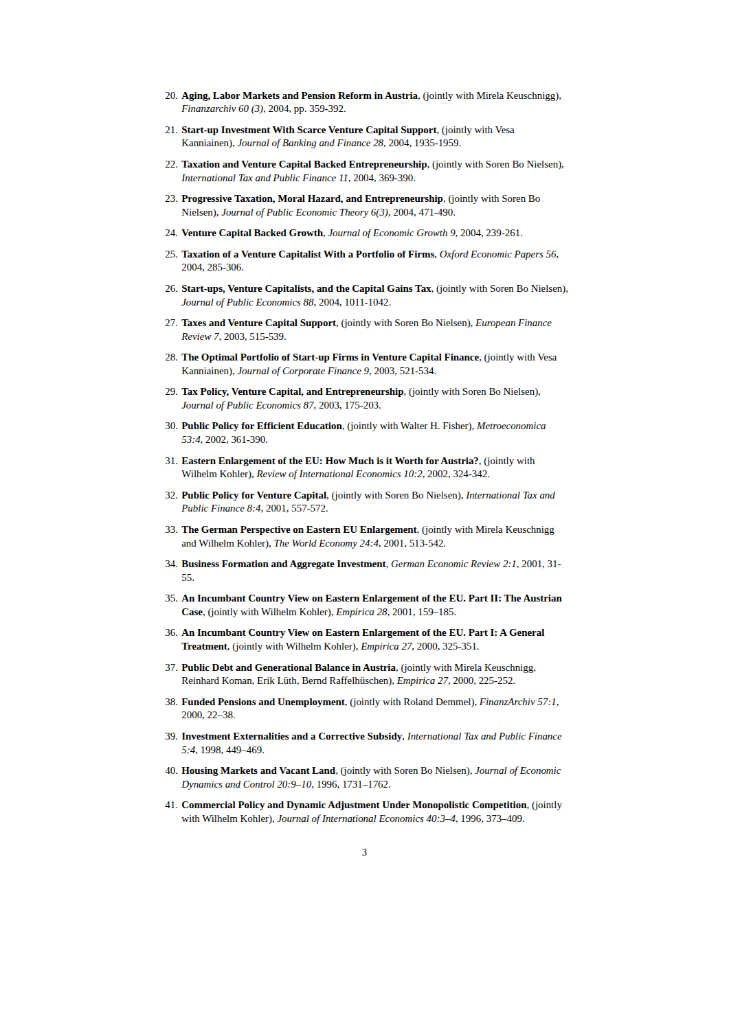20. Aging, Labor Markets and Pension Reform in Austria, (jointly with Mirela Keuschnigg), Finanzarchiv 60 (3), 2004, pp. 359-392.
21. Start-up Investment With Scarce Venture Capital Support, (jointly with Vesa Kanniainen), Journal of Banking and Finance 28, 2004, 1935-1959.
22. Taxation and Venture Capital Backed Entrepreneurship, (jointly with Soren Bo Nielsen), International Tax and Public Finance 11, 2004, 369-390.
23. Progressive Taxation, Moral Hazard, and Entrepreneurship, (jointly with Soren Bo Nielsen), Journal of Public Economic Theory 6(3), 2004, 471-490.
24. Venture Capital Backed Growth, Journal of Economic Growth 9, 2004, 239-261.
25. Taxation of a Venture Capitalist With a Portfolio of Firms, Oxford Economic Papers 56, 2004, 285-306.
26. Start-ups, Venture Capitalists, and the Capital Gains Tax, (jointly with Soren Bo Nielsen), Journal of Public Economics 88, 2004, 1011-1042.
27. Taxes and Venture Capital Support, (jointly with Soren Bo Nielsen), European Finance Review 7, 2003, 515-539.
28. The Optimal Portfolio of Start-up Firms in Venture Capital Finance, (jointly with Vesa Kanniainen), Journal of Corporate Finance 9, 2003, 521-534.
29. Tax Policy, Venture Capital, and Entrepreneurship, (jointly with Soren Bo Nielsen), Journal of Public Economics 87, 2003, 175-203.
30. Public Policy for Efficient Education, (jointly with Walter H. Fisher), Metroeconomica 53:4, 2002, 361-390.
31. Eastern Enlargement of the EU: How Much is it Worth for Austria?, (jointly with Wilhelm Kohler), Review of International Economics 10:2, 2002, 324-342.
32. Public Policy for Venture Capital, (jointly with Soren Bo Nielsen), International Tax and Public Finance 8:4, 2001, 557-572.
33. The German Perspective on Eastern EU Enlargement, (jointly with Mirela Keuschnigg and Wilhelm Kohler), The World Economy 24:4, 2001, 513-542.
34. Business Formation and Aggregate Investment, German Economic Review 2:1, 2001, 31-55.
35. An Incumbant Country View on Eastern Enlargement of the EU. Part II: The Austrian Case, (jointly with Wilhelm Kohler), Empirica 28, 2001, 159–185.
36. An Incumbant Country View on Eastern Enlargement of the EU. Part I: A General Treatment, (jointly with Wilhelm Kohler), Empirica 27, 2000, 325-351.
37. Public Debt and Generational Balance in Austria, (jointly with Mirela Keuschnigg, Reinhard Koman, Erik Lüth, Bernd Raffelhüschen), Empirica 27, 2000, 225-252.
38. Funded Pensions and Unemployment, (jointly with Roland Demmel), FinanzArchiv 57:1, 2000, 22–38.
39. Investment Externalities and a Corrective Subsidy, International Tax and Public Finance 5:4, 1998, 449–469.
40. Housing Markets and Vacant Land, (jointly with Soren Bo Nielsen), Journal of Economic Dynamics and Control 20:9–10, 1996, 1731–1762.
41. Commercial Policy and Dynamic Adjustment Under Monopolistic Competition, (jointly with Wilhelm Kohler), Journal of International Economics 40:3–4, 1996, 373–409.
3